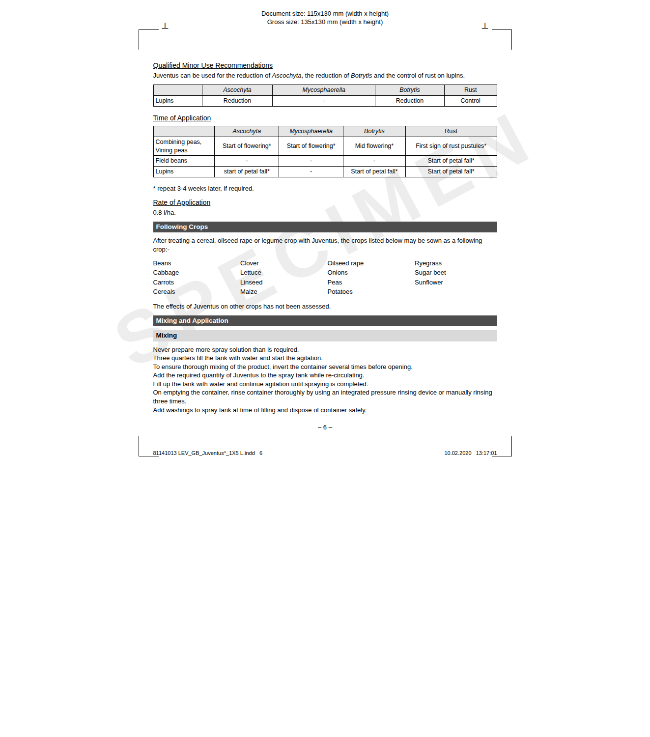Document size: 115x130 mm (width x height)
Gross size: 135x130 mm (width x height)
┴
┴
SPECIMEN
Qualified Minor Use Recommendations
Juventus can be used for the reduction of Ascochyta, the reduction of Botrytis and the control of rust on lupins.
| | Ascochyta | Mycosphaerella | Botrytis | Rust |
| --- | --- | --- | --- | --- |
| Lupins | Reduction | - | Reduction | Control |
Time of Application
| | Ascochyta | Mycosphaerella | Botrytis | Rust |
| --- | --- | --- | --- | --- |
| Combining peas, Vining peas | Start of flowering* | Start of flowering* | Mid flowering* | First sign of rust pustules* |
| Field beans | - | - | - | Start of petal fall* |
| Lupins | start of petal fall* | - | Start of petal fall* | Start of petal fall* |
* repeat 3-4 weeks later, if required.
Rate of Application
0.8 l/ha.
Following Crops
After treating a cereal, oilseed rape or legume crop with Juventus, the crops listed below may be sown as a following crop:-
Beans
Clover
Oilseed rape
Ryegrass
Cabbage
Lettuce
Onions
Sugar beet
Carrots
Linseed
Peas
Sunflower
Cereals
Maize
Potatoes
The effects of Juventus on other crops has not been assessed.
Mixing and Application
Mixing
Never prepare more spray solution than is required.
Three quarters fill the tank with water and start the agitation.
To ensure thorough mixing of the product, invert the container several times before opening.
Add the required quantity of Juventus to the spray tank while re-circulating.
Fill up the tank with water and continue agitation until spraying is completed.
On emptying the container, rinse container thoroughly by using an integrated pressure rinsing device or manually rinsing three times.
Add washings to spray tank at time of filling and dispose of container safely.
– 6 –
81141013 LEV_GB_Juventus°_1X5 L.indd 6
10.02.2020 13:17:01